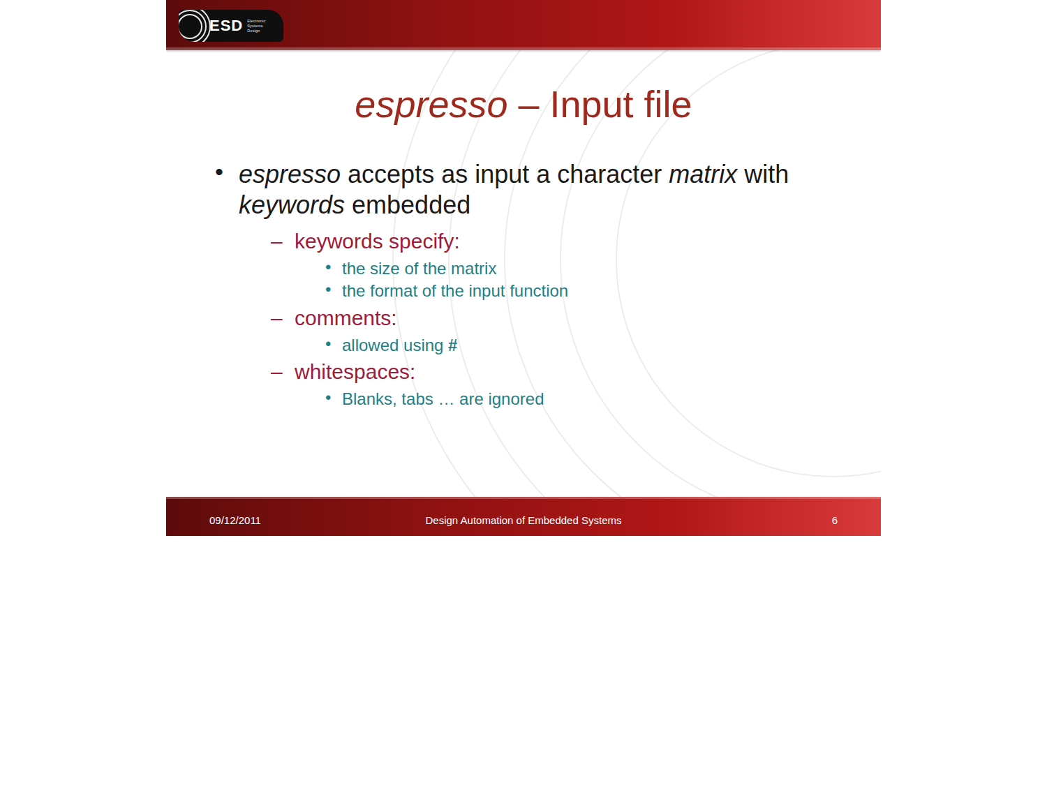ESD Electronic
Systems
Design
espresso – Input file
espresso accepts as input a character matrix with keywords embedded
keywords specify:
the size of the matrix
the format of the input function
comments:
allowed using #
whitespaces:
Blanks, tabs … are ignored
09/12/2011
Design Automation of Embedded Systems
6